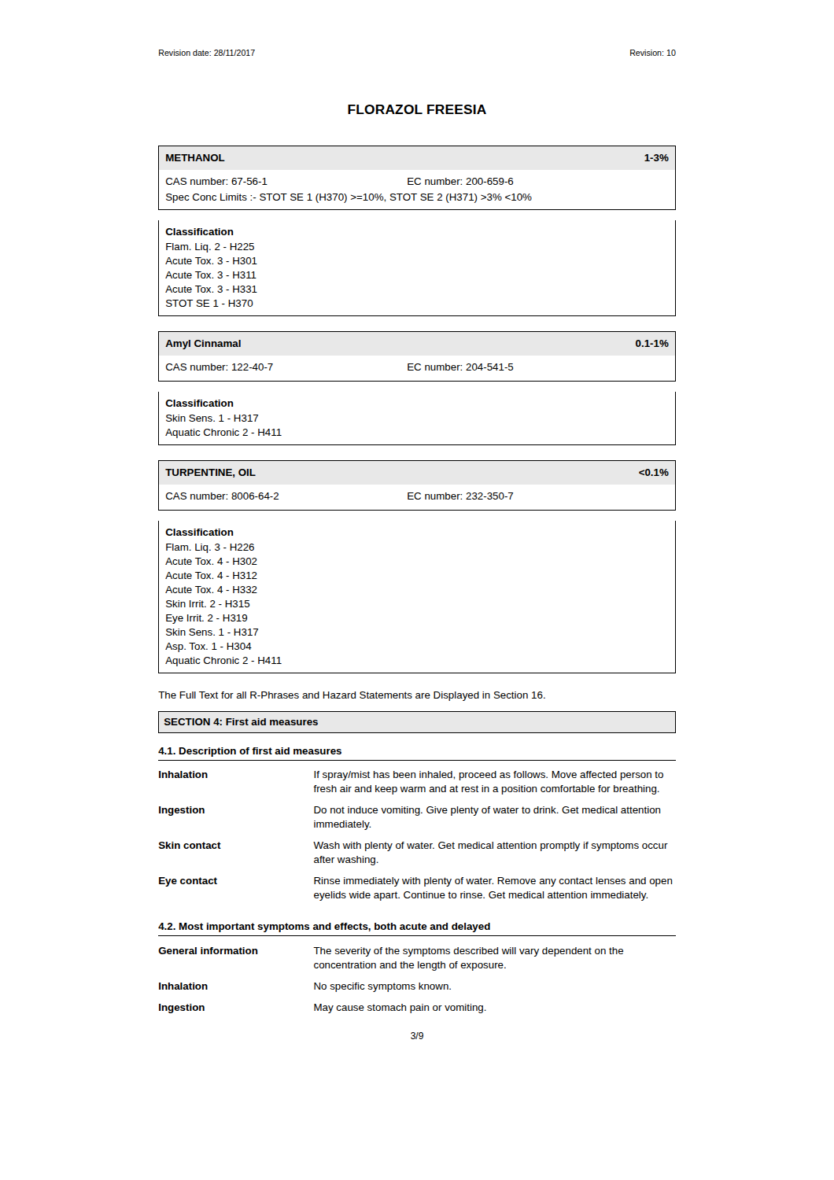Revision date: 28/11/2017 Revision: 10
FLORAZOL FREESIA
METHANOL 1-3%
CAS number: 67-56-1
EC number: 200-659-6
Spec Conc Limits :- STOT SE 1 (H370) >=10%, STOT SE 2 (H371) >3% <10%
Classification
Flam. Liq. 2 - H225
Acute Tox. 3 - H301
Acute Tox. 3 - H311
Acute Tox. 3 - H331
STOT SE 1 - H370
Amyl Cinnamal 0.1-1%
CAS number: 122-40-7
EC number: 204-541-5
Classification
Skin Sens. 1 - H317
Aquatic Chronic 2 - H411
TURPENTINE, OIL<0.1%
CAS number: 8006-64-2
EC number: 232-350-7
Classification
Flam. Liq. 3 - H226
Acute Tox. 4 - H302
Acute Tox. 4 - H312
Acute Tox. 4 - H332
Skin Irrit. 2 - H315
Eye Irrit. 2 - H319
Skin Sens. 1 - H317
Asp. Tox. 1 - H304
Aquatic Chronic 2 - H411
The Full Text for all R-Phrases and Hazard Statements are Displayed in Section 16.
SECTION 4: First aid measures
4.1. Description of first aid measures
| Inhalation | If spray/mist has been inhaled, proceed as follows. Move affected person to fresh air and keep warm and at rest in a position comfortable for breathing. |
| Ingestion | Do not induce vomiting. Give plenty of water to drink. Get medical attention immediately. |
| Skin contact | Wash with plenty of water. Get medical attention promptly if symptoms occur after washing. |
| Eye contact | Rinse immediately with plenty of water. Remove any contact lenses and open eyelids wide apart. Continue to rinse. Get medical attention immediately. |
4.2. Most important symptoms and effects, both acute and delayed
| General information | The severity of the symptoms described will vary dependent on the concentration and the length of exposure. |
| Inhalation | No specific symptoms known. |
| Ingestion | May cause stomach pain or vomiting. |
3/9